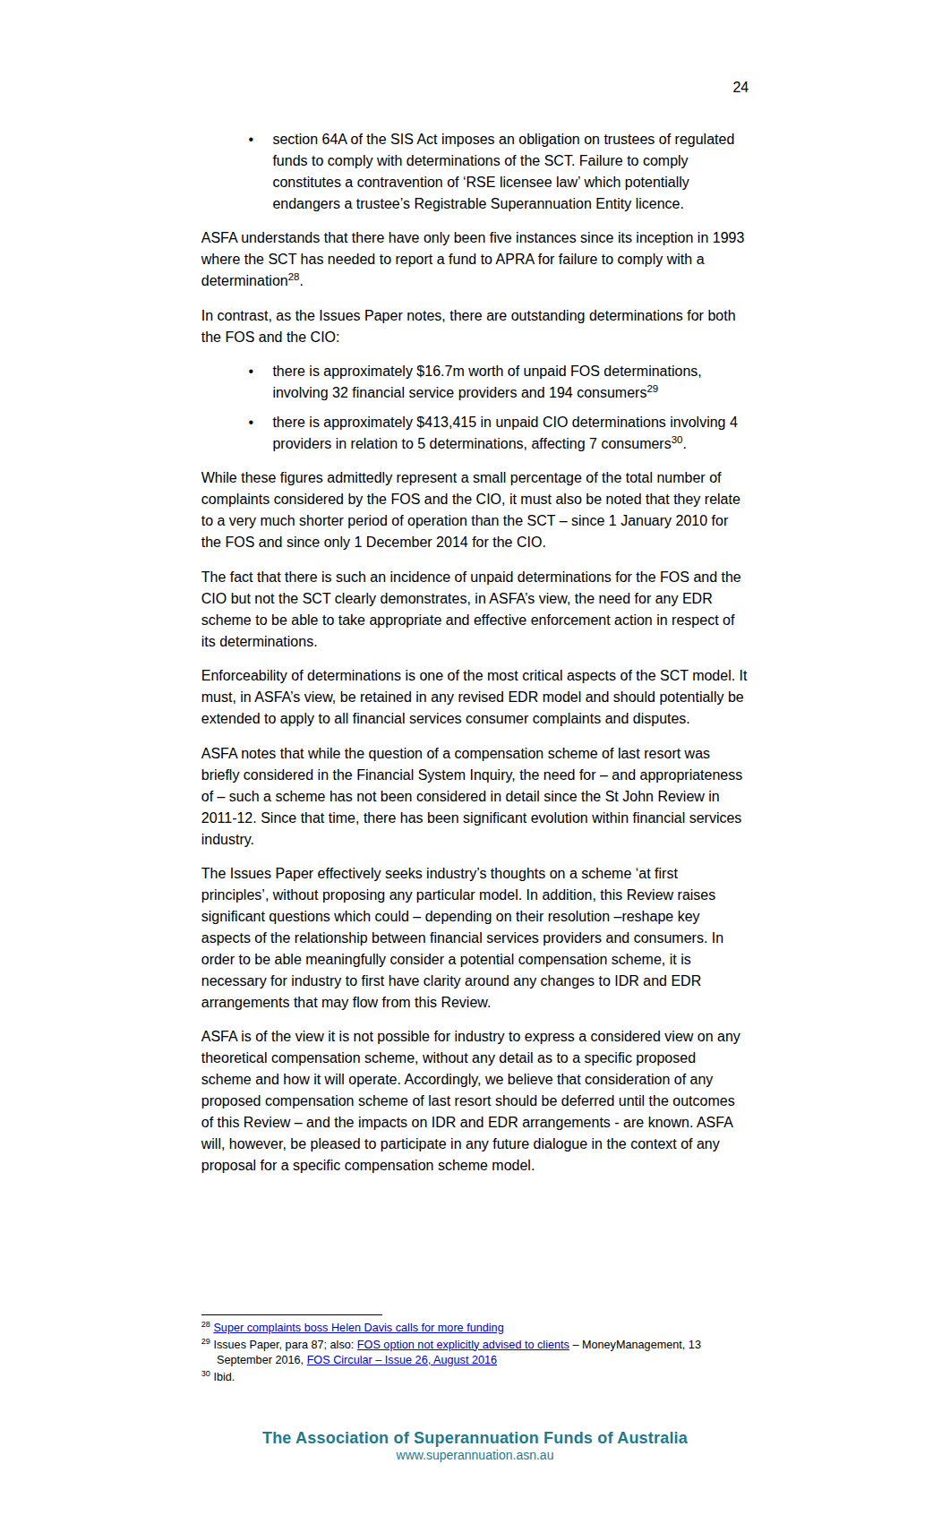24
section 64A of the SIS Act imposes an obligation on trustees of regulated funds to comply with determinations of the SCT. Failure to comply constitutes a contravention of ‘RSE licensee law’ which potentially endangers a trustee’s Registrable Superannuation Entity licence.
ASFA understands that there have only been five instances since its inception in 1993 where the SCT has needed to report a fund to APRA for failure to comply with a determination28.
In contrast, as the Issues Paper notes, there are outstanding determinations for both the FOS and the CIO:
there is approximately $16.7m worth of unpaid FOS determinations, involving 32 financial service providers and 194 consumers29
there is approximately $413,415 in unpaid CIO determinations involving 4 providers in relation to 5 determinations, affecting 7 consumers30.
While these figures admittedly represent a small percentage of the total number of complaints considered by the FOS and the CIO, it must also be noted that they relate to a very much shorter period of operation than the SCT – since 1 January 2010 for the FOS and since only 1 December 2014 for the CIO.
The fact that there is such an incidence of unpaid determinations for the FOS and the CIO but not the SCT clearly demonstrates, in ASFA’s view, the need for any EDR scheme to be able to take appropriate and effective enforcement action in respect of its determinations.
Enforceability of determinations is one of the most critical aspects of the SCT model. It must, in ASFA’s view, be retained in any revised EDR model and should potentially be extended to apply to all financial services consumer complaints and disputes.
ASFA notes that while the question of a compensation scheme of last resort was briefly considered in the Financial System Inquiry, the need for – and appropriateness of – such a scheme has not been considered in detail since the St John Review in 2011-12. Since that time, there has been significant evolution within financial services industry.
The Issues Paper effectively seeks industry’s thoughts on a scheme ‘at first principles’, without proposing any particular model. In addition, this Review raises significant questions which could – depending on their resolution –reshape key aspects of the relationship between financial services providers and consumers. In order to be able meaningfully consider a potential compensation scheme, it is necessary for industry to first have clarity around any changes to IDR and EDR arrangements that may flow from this Review.
ASFA is of the view it is not possible for industry to express a considered view on any theoretical compensation scheme, without any detail as to a specific proposed scheme and how it will operate. Accordingly, we believe that consideration of any proposed compensation scheme of last resort should be deferred until the outcomes of this Review – and the impacts on IDR and EDR arrangements - are known. ASFA will, however, be pleased to participate in any future dialogue in the context of any proposal for a specific compensation scheme model.
28 Super complaints boss Helen Davis calls for more funding
29 Issues Paper, para 87; also: FOS option not explicitly advised to clients – MoneyManagement, 13 September 2016, FOS Circular – Issue 26, August 2016
30 Ibid.
The Association of Superannuation Funds of Australia
www.superannuation.asn.au